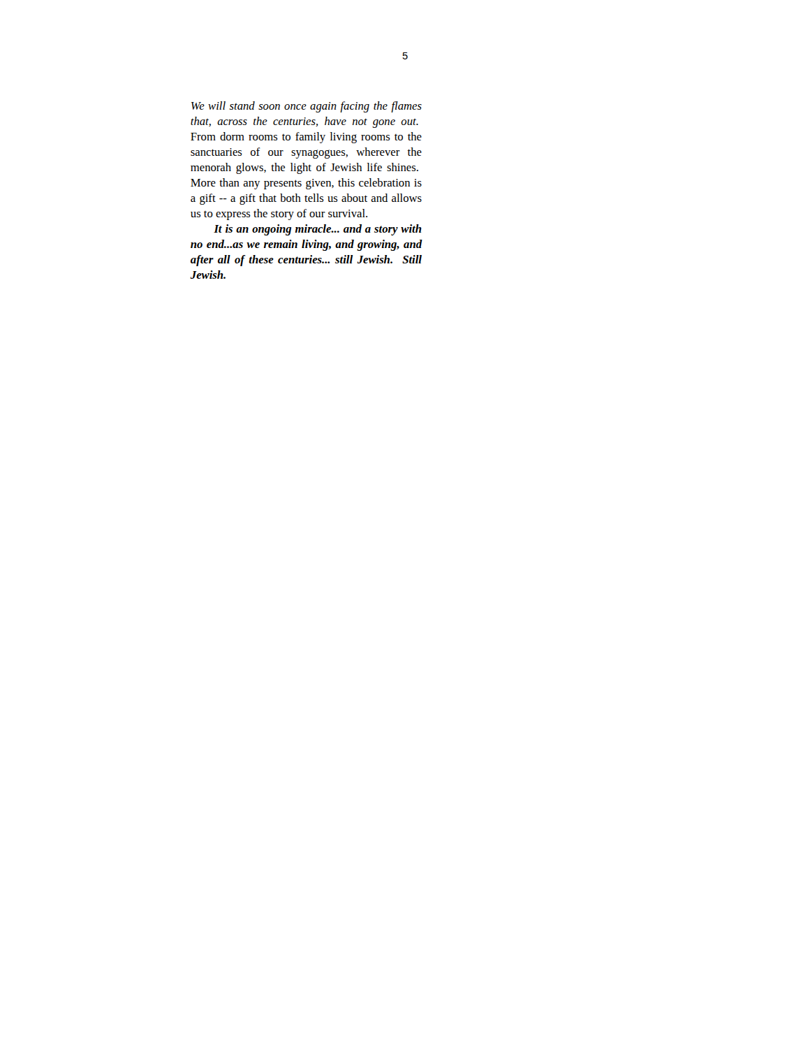5
We will stand soon once again facing the flames that, across the centuries, have not gone out. From dorm rooms to family living rooms to the sanctuaries of our synagogues, wherever the menorah glows, the light of Jewish life shines. More than any presents given, this celebration is a gift -- a gift that both tells us about and allows us to express the story of our survival.
It is an ongoing miracle... and a story with no end...as we remain living, and growing, and after all of these centuries... still Jewish. Still Jewish.